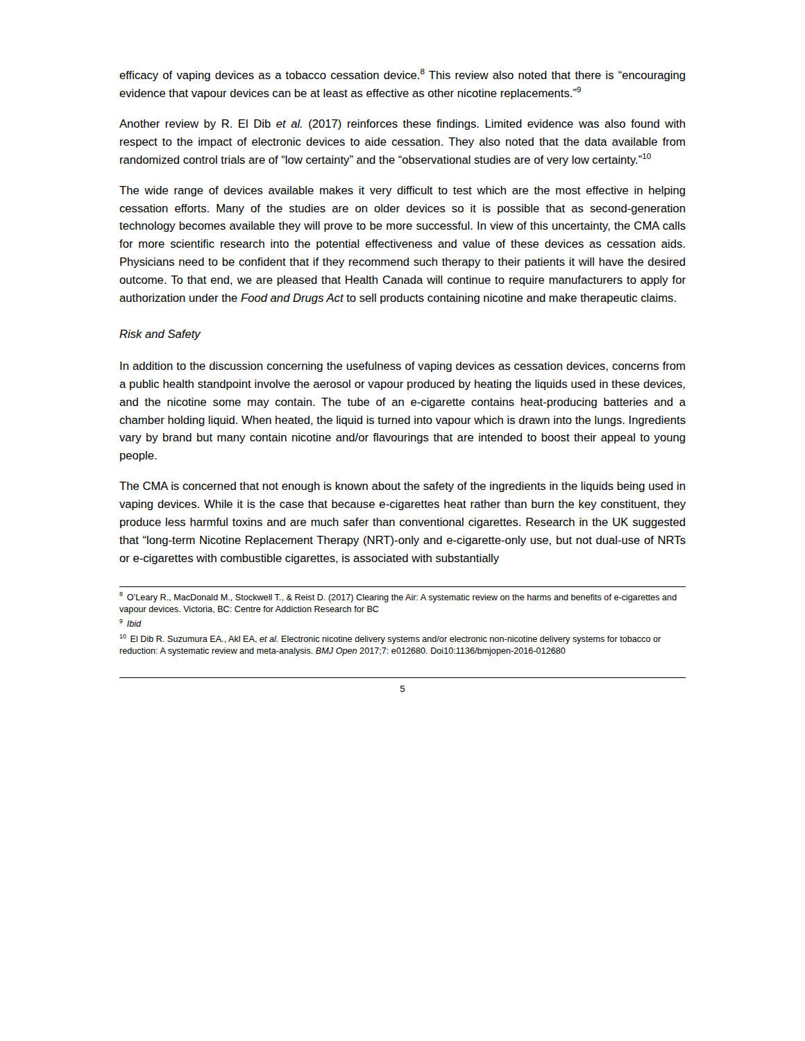efficacy of vaping devices as a tobacco cessation device.8 This review also noted that there is “encouraging evidence that vapour devices can be at least as effective as other nicotine replacements.”9
Another review by R. El Dib et al. (2017) reinforces these findings. Limited evidence was also found with respect to the impact of electronic devices to aide cessation. They also noted that the data available from randomized control trials are of “low certainty” and the “observational studies are of very low certainty.”10
The wide range of devices available makes it very difficult to test which are the most effective in helping cessation efforts. Many of the studies are on older devices so it is possible that as second-generation technology becomes available they will prove to be more successful. In view of this uncertainty, the CMA calls for more scientific research into the potential effectiveness and value of these devices as cessation aids. Physicians need to be confident that if they recommend such therapy to their patients it will have the desired outcome. To that end, we are pleased that Health Canada will continue to require manufacturers to apply for authorization under the Food and Drugs Act to sell products containing nicotine and make therapeutic claims.
Risk and Safety
In addition to the discussion concerning the usefulness of vaping devices as cessation devices, concerns from a public health standpoint involve the aerosol or vapour produced by heating the liquids used in these devices, and the nicotine some may contain. The tube of an e-cigarette contains heat-producing batteries and a chamber holding liquid. When heated, the liquid is turned into vapour which is drawn into the lungs. Ingredients vary by brand but many contain nicotine and/or flavourings that are intended to boost their appeal to young people.
The CMA is concerned that not enough is known about the safety of the ingredients in the liquids being used in vaping devices. While it is the case that because e-cigarettes heat rather than burn the key constituent, they produce less harmful toxins and are much safer than conventional cigarettes. Research in the UK suggested that “long-term Nicotine Replacement Therapy (NRT)-only and e-cigarette-only use, but not dual-use of NRTs or e-cigarettes with combustible cigarettes, is associated with substantially
8 O’Leary R., MacDonald M., Stockwell T., & Reist D. (2017) Clearing the Air: A systematic review on the harms and benefits of e-cigarettes and vapour devices. Victoria, BC: Centre for Addiction Research for BC
9 Ibid
10 El Dib R. Suzumura EA., Akl EA, et al. Electronic nicotine delivery systems and/or electronic non-nicotine delivery systems for tobacco or reduction: A systematic review and meta-analysis. BMJ Open 2017;7: e012680. Doi10:1136/bmjopen-2016-012680
5